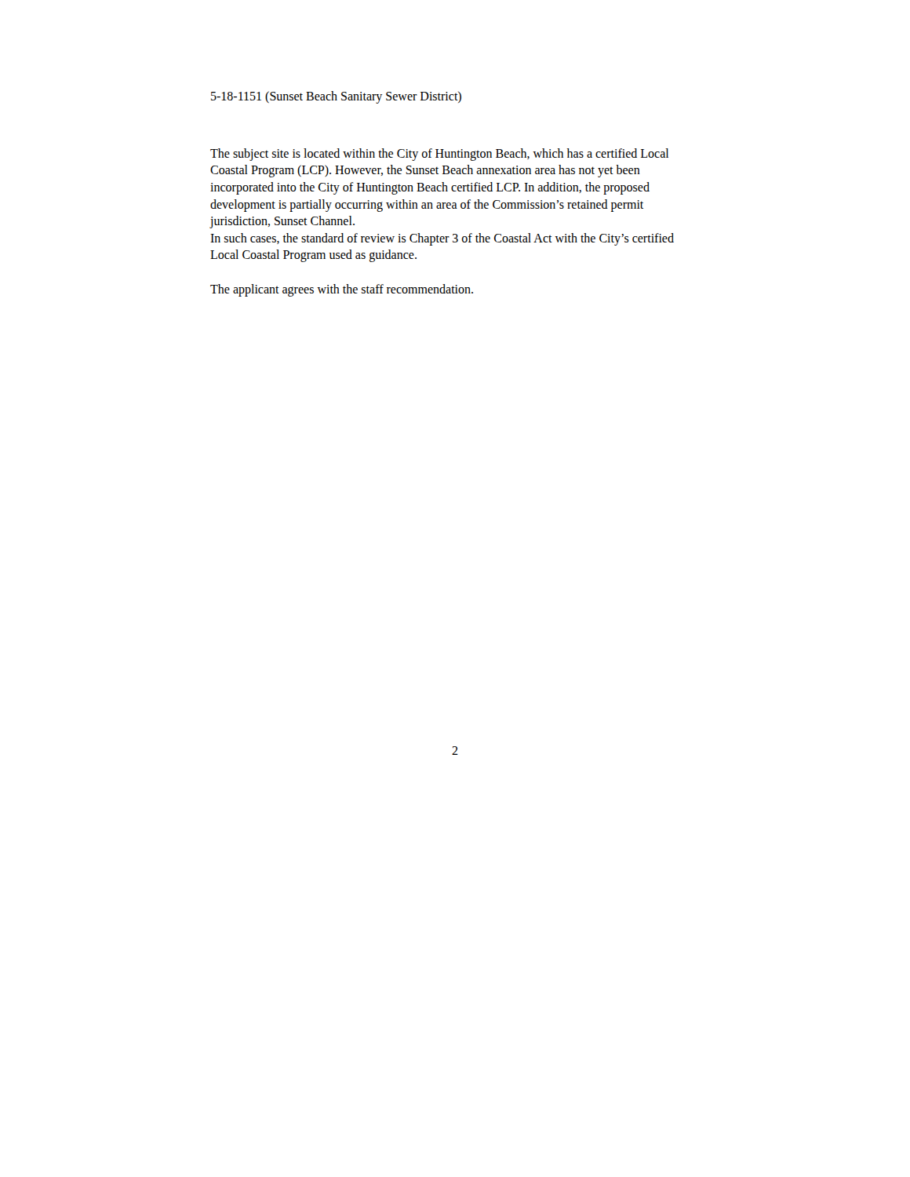5-18-1151 (Sunset Beach Sanitary Sewer District)
The subject site is located within the City of Huntington Beach, which has a certified Local Coastal Program (LCP). However, the Sunset Beach annexation area has not yet been incorporated into the City of Huntington Beach certified LCP. In addition, the proposed development is partially occurring within an area of the Commission’s retained permit jurisdiction, Sunset Channel.
In such cases, the standard of review is Chapter 3 of the Coastal Act with the City’s certified Local Coastal Program used as guidance.
The applicant agrees with the staff recommendation.
2